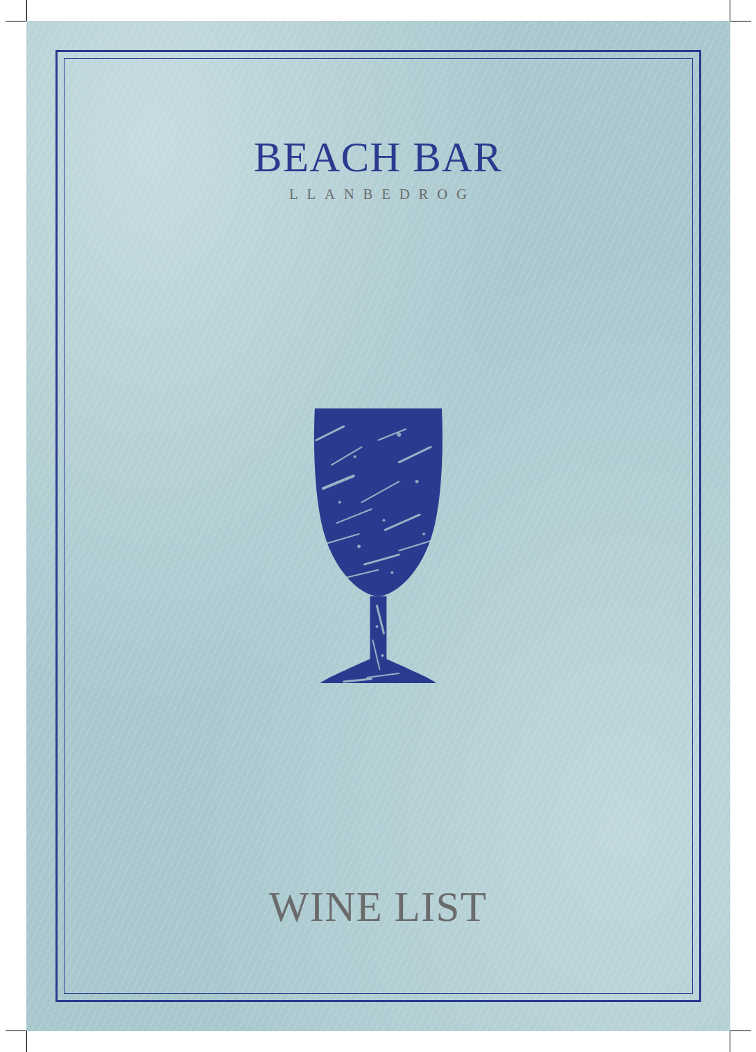Beach Bar
Llanbedrog
Wine List